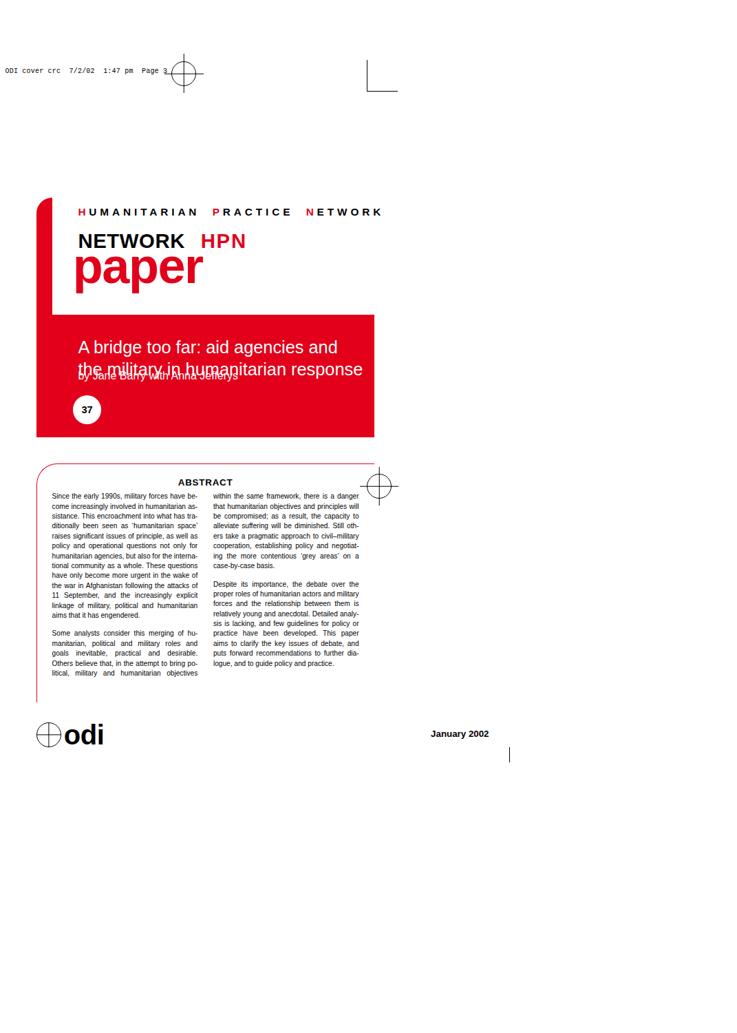ODI cover crc 7/2/02 1:47 pm Page 3
HUMANITARIAN PRACTICE NETWORK
NETWORKHPN
paper
A bridge too far: aid agencies and the military in humanitarian response
by Jane Barry with Anna Jefferys
37
ABSTRACT
Since the early 1990s, military forces have become increasingly involved in humanitarian assistance. This encroachment into what has traditionally been seen as ‘humanitarian space’ raises significant issues of principle, as well as policy and operational questions not only for humanitarian agencies, but also for the international community as a whole. These questions have only become more urgent in the wake of the war in Afghanistan following the attacks of 11 September, and the increasingly explicit linkage of military, political and humanitarian aims that it has engendered.
Some analysts consider this merging of humanitarian, political and military roles and goals inevitable, practical and desirable. Others believe that, in the attempt to bring political, military and humanitarian objectives within the same framework, there is a danger that humanitarian objectives and principles will be compromised; as a result, the capacity to alleviate suffering will be diminished. Still others take a pragmatic approach to civil–military cooperation, establishing policy and negotiating the more contentious ‘grey areas’ on a case-by-case basis.
Despite its importance, the debate over the proper roles of humanitarian actors and military forces and the relationship between them is relatively young and anecdotal. Detailed analysis is lacking, and few guidelines for policy or practice have been developed. This paper aims to clarify the key issues of debate, and puts forward recommendations to further dialogue, and to guide policy and practice.
odi
January 2002